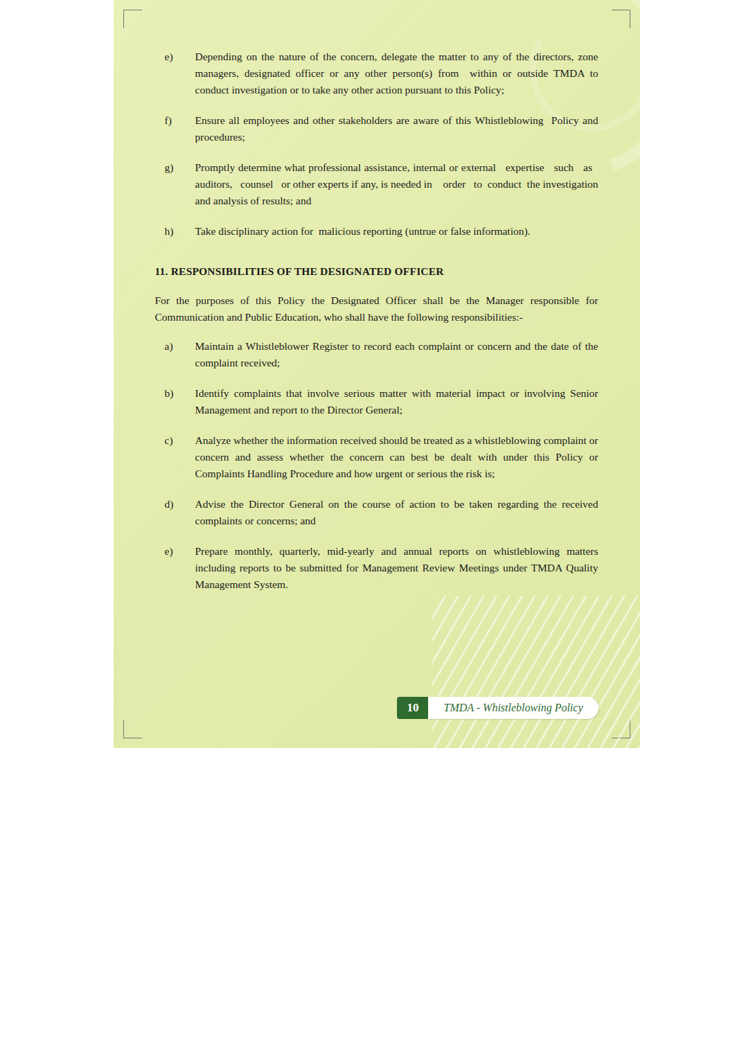e) Depending on the nature of the concern, delegate the matter to any of the directors, zone managers, designated officer or any other person(s) from within or outside TMDA to conduct investigation or to take any other action pursuant to this Policy;
f) Ensure all employees and other stakeholders are aware of this Whistleblowing Policy and procedures;
g) Promptly determine what professional assistance, internal or external expertise such as auditors, counsel or other experts if any, is needed in order to conduct the investigation and analysis of results; and
h) Take disciplinary action for malicious reporting (untrue or false information).
11. RESPONSIBILITIES OF THE DESIGNATED OFFICER
For the purposes of this Policy the Designated Officer shall be the Manager responsible for Communication and Public Education, who shall have the following responsibilities:-
a) Maintain a Whistleblower Register to record each complaint or concern and the date of the complaint received;
b) Identify complaints that involve serious matter with material impact or involving Senior Management and report to the Director General;
c) Analyze whether the information received should be treated as a whistleblowing complaint or concern and assess whether the concern can best be dealt with under this Policy or Complaints Handling Procedure and how urgent or serious the risk is;
d) Advise the Director General on the course of action to be taken regarding the received complaints or concerns; and
e) Prepare monthly, quarterly, mid-yearly and annual reports on whistleblowing matters including reports to be submitted for Management Review Meetings under TMDA Quality Management System.
10
TMDA - Whistleblowing Policy